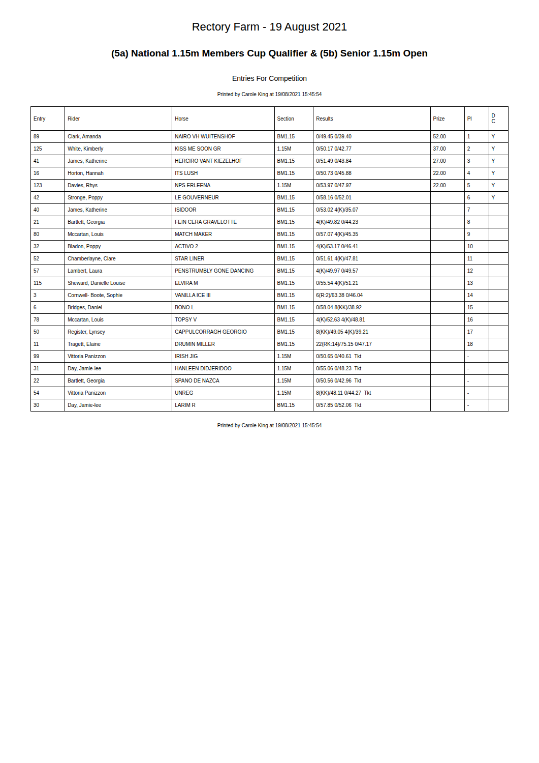Rectory Farm - 19 August 2021
(5a) National 1.15m Members Cup Qualifier & (5b) Senior 1.15m Open
Entries For Competition
Printed by Carole King at 19/08/2021 15:45:54
| Entry | Rider | Horse | Section | Results | Prize | Pl | D C |
| --- | --- | --- | --- | --- | --- | --- | --- |
| 89 | Clark, Amanda | NAIRO VH WUITENSHOF | BM1.15 | 0/49.45 0/39.40 | 52.00 | 1 | Y |
| 125 | White, Kimberly | KISS ME SOON GR | 1.15M | 0/50.17 0/42.77 | 37.00 | 2 | Y |
| 41 | James, Katherine | HERCIRO VANT KIEZELHOF | BM1.15 | 0/51.49 0/43.84 | 27.00 | 3 | Y |
| 16 | Horton, Hannah | ITS LUSH | BM1.15 | 0/50.73 0/45.88 | 22.00 | 4 | Y |
| 123 | Davies, Rhys | NPS ERLEENA | 1.15M | 0/53.97 0/47.97 | 22.00 | 5 | Y |
| 42 | Stronge, Poppy | LE GOUVERNEUR | BM1.15 | 0/58.16 0/52.01 | | 6 | Y |
| 40 | James, Katherine | ISIDOOR | BM1.15 | 0/53.02 4(K)/35.07 | | 7 | |
| 21 | Bartlett, Georgia | FEIN CERA GRAVELOTTE | BM1.15 | 4(K)/49.82 0/44.23 | | 8 | |
| 80 | Mccartan, Louis | MATCH MAKER | BM1.15 | 0/57.07 4(K)/45.35 | | 9 | |
| 32 | Bladon, Poppy | ACTIVO 2 | BM1.15 | 4(K)/53.17 0/46.41 | | 10 | |
| 52 | Chamberlayne, Clare | STAR LINER | BM1.15 | 0/51.61 4(K)/47.81 | | 11 | |
| 57 | Lambert, Laura | PENSTRUMBLY GONE DANCING | BM1.15 | 4(K)/49.97 0/49.57 | | 12 | |
| 115 | Sheward, Danielle Louise | ELVIRA M | BM1.15 | 0/55.54 4(K)/51.21 | | 13 | |
| 3 | Cornwell- Boote, Sophie | VANILLA ICE III | BM1.15 | 6(R:2)/63.38 0/46.04 | | 14 | |
| 6 | Bridges, Daniel | BONO L | BM1.15 | 0/58.04 8(KK)/38.92 | | 15 | |
| 78 | Mccartan, Louis | TOPSY V | BM1.15 | 4(K)/52.63 4(K)/48.81 | | 16 | |
| 50 | Register, Lynsey | CAPPULCORRAGH GEORGIO | BM1.15 | 8(KK)/49.05 4(K)/39.21 | | 17 | |
| 11 | Tragett, Elaine | DRUMIN MILLER | BM1.15 | 22(RK:14)/75.15 0/47.17 | | 18 | |
| 99 | Vittoria Panizzon | IRISH JIG | 1.15M | 0/50.65 0/40.61 Tkt | | - | |
| 31 | Day, Jamie-lee | HANLEEN DIDJERIDOO | 1.15M | 0/55.06 0/48.23 Tkt | | - | |
| 22 | Bartlett, Georgia | SPANO DE NAZCA | 1.15M | 0/50.56 0/42.96 Tkt | | - | |
| 54 | Vittoria Panizzon | UNREG | 1.15M | 8(KK)/48.11 0/44.27 Tkt | | - | |
| 30 | Day, Jamie-lee | LARIM R | BM1.15 | 0/57.85 0/52.06 Tkt | | - | |
Printed by Carole King at 19/08/2021 15:45:54